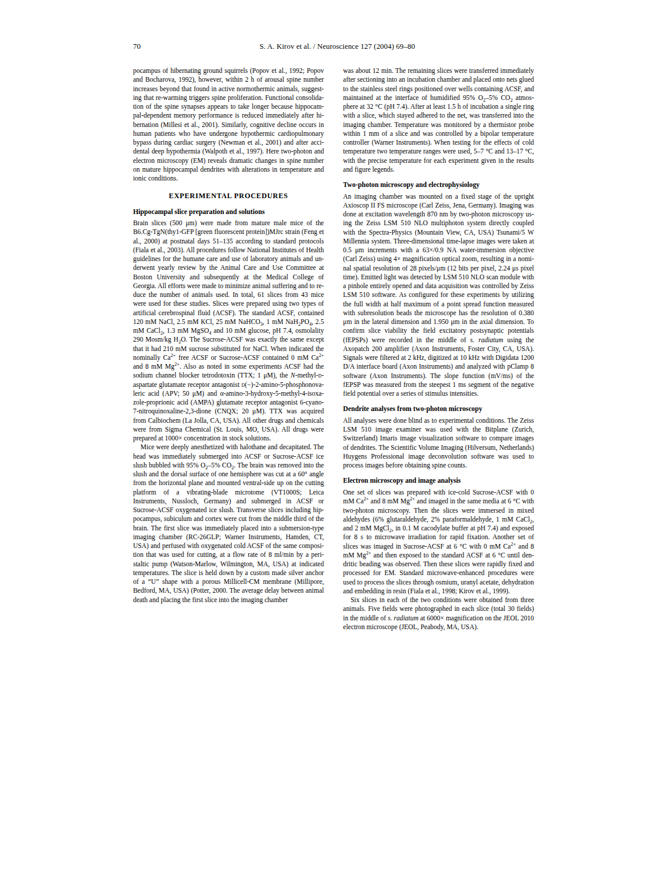70
S. A. Kirov et al. / Neuroscience 127 (2004) 69–80
pocampus of hibernating ground squirrels (Popov et al., 1992; Popov and Bocharova, 1992), however, within 2 h of arousal spine number increases beyond that found in active normothermic animals, suggesting that re-warming triggers spine proliferation. Functional consolidation of the spine synapses appears to take longer because hippocampal-dependent memory performance is reduced immediately after hibernation (Millesi et al., 2001). Similarly, cognitive decline occurs in human patients who have undergone hypothermic cardiopulmonary bypass during cardiac surgery (Newman et al., 2001) and after accidental deep hypothermia (Walpoth et al., 1997). Here two-photon and electron microscopy (EM) reveals dramatic changes in spine number on mature hippocampal dendrites with alterations in temperature and ionic conditions.
Experimental Procedures
Hippocampal slice preparation and solutions
Brain slices (500 μm) were made from mature male mice of the B6.Cg-TgN(thy1-GFP [green fluorescent protein])MJrc strain (Feng et al., 2000) at postnatal days 51–135 according to standard protocols (Fiala et al., 2003). All procedures follow National Institutes of Health guidelines for the humane care and use of laboratory animals and underwent yearly review by the Animal Care and Use Committee at Boston University and subsequently at the Medical College of Georgia. All efforts were made to minimize animal suffering and to reduce the number of animals used. In total, 61 slices from 43 mice were used for these studies. Slices were prepared using two types of artificial cerebrospinal fluid (ACSF). The standard ACSF, contained 120 mM NaCl, 2.5 mM KCl, 25 mM NaHCO3, 1 mM NaH2PO4, 2.5 mM CaCl2, 1.3 mM MgSO4 and 10 mM glucose, pH 7.4, osmolality 290 Mosm/kg H2O. The Sucrose-ACSF was exactly the same except that it had 210 mM sucrose substituted for NaCl. When indicated the nominally Ca2+ free ACSF or Sucrose-ACSF contained 0 mM Ca2+ and 8 mM Mg2+. Also as noted in some experiments ACSF had the sodium channel blocker tetrodotoxin (TTX; 1 μM), the N-methyl-d-aspartate glutamate receptor antagonist d(−)-2-amino-5-phosphonovaleric acid (APV; 50 μM) and α-amino-3-hydroxy-5-methyl-4-isoxazole-proprionic acid (AMPA) glutamate receptor antagonist 6-cyano-7-nitroquinoxaline-2,3-dione (CNQX; 20 μM). TTX was acquired from Calbiochem (La Jolla, CA, USA). All other drugs and chemicals were from Sigma Chemical (St. Louis, MO, USA). All drugs were prepared at 1000× concentration in stock solutions.
Mice were deeply anesthetized with halothane and decapitated. The head was immediately submerged into ACSF or Sucrose-ACSF ice slush bubbled with 95% O2–5% CO2. The brain was removed into the slush and the dorsal surface of one hemisphere was cut at a 60° angle from the horizontal plane and mounted ventral-side up on the cutting platform of a vibrating-blade microtome (VT1000S; Leica Instruments, Nussloch, Germany) and submerged in ACSF or Sucrose-ACSF oxygenated ice slush. Transverse slices including hippocampus, subiculum and cortex were cut from the middle third of the brain. The first slice was immediately placed into a submersion-type imaging chamber (RC-26GLP; Warner Instruments, Hamden, CT, USA) and perfused with oxygenated cold ACSF of the same composition that was used for cutting, at a flow rate of 8 ml/min by a peristaltic pump (Watson-Marlow, Wilmington, MA, USA) at indicated temperatures. The slice is held down by a custom made silver anchor of a “U” shape with a porous Millicell-CM membrane (Millipore, Bedford, MA, USA) (Potter, 2000. The average delay between animal death and placing the first slice into the imaging chamber
was about 12 min. The remaining slices were transferred immediately after sectioning into an incubation chamber and placed onto nets glued to the stainless steel rings positioned over wells containing ACSF, and maintained at the interface of humidified 95% O2–5% CO2 atmosphere at 32 °C (pH 7.4). After at least 1.5 h of incubation a single ring with a slice, which stayed adhered to the net, was transferred into the imaging chamber. Temperature was monitored by a thermistor probe within 1 mm of a slice and was controlled by a bipolar temperature controller (Warner Instruments). When testing for the effects of cold temperature two temperature ranges were used, 5–7 °C and 13–17 °C, with the precise temperature for each experiment given in the results and figure legends.
Two-photon microscopy and electrophysiology
An imaging chamber was mounted on a fixed stage of the upright Axioscop II FS microscope (Carl Zeiss, Jena, Germany). Imaging was done at excitation wavelength 870 nm by two-photon microscopy using the Zeiss LSM 510 NLO multiphoton system directly coupled with the Spectra-Physics (Mountain View, CA, USA) Tsunami/5 W Millennia system. Three-dimensional time-lapse images were taken at 0.5 μm increments with a 63×/0.9 NA water-immersion objective (Carl Zeiss) using 4× magnification optical zoom, resulting in a nominal spatial resolution of 28 pixels/μm (12 bits per pixel, 2.24 μs pixel time). Emitted light was detected by LSM 510 NLO scan module with a pinhole entirely opened and data acquisition was controlled by Zeiss LSM 510 software. As configured for these experiments by utilizing the full width at half maximum of a point spread function measured with subresolution beads the microscope has the resolution of 0.380 μm in the lateral dimension and 1.950 μm in the axial dimension. To confirm slice viability the field excitatory postsynaptic potentials (fEPSPs) were recorded in the middle of s. radiatum using the Axopatch 200 amplifier (Axon Instruments, Foster City, CA, USA). Signals were filtered at 2 kHz, digitized at 10 kHz with Digidata 1200 D/A interface board (Axon Instruments) and analyzed with pClamp 8 software (Axon Instruments). The slope function (mV/ms) of the fEPSP was measured from the steepest 1 ms segment of the negative field potential over a series of stimulus intensities.
Dendrite analyses from two-photon microscopy
All analyses were done blind as to experimental conditions. The Zeiss LSM 510 image examiner was used with the Bitplane (Zurich, Switzerland) Imaris image visualization software to compare images of dendrites. The Scientific Volume Imaging (Hilversum, Netherlands) Huygens Professional image deconvolution software was used to process images before obtaining spine counts.
Electron microscopy and image analysis
One set of slices was prepared with ice-cold Sucrose-ACSF with 0 mM Ca2+ and 8 mM Mg2+ and imaged in the same media at 6 °C with two-photon microscopy. Then the slices were immersed in mixed aldehydes (6% glutaraldehyde, 2% paraformaldehyde, 1 mM CaCl2, and 2 mM MgCl2, in 0.1 M cacodylate buffer at pH 7.4) and exposed for 8 s to microwave irradiation for rapid fixation. Another set of slices was imaged in Sucrose-ACSF at 6 °C with 0 mM Ca2+ and 8 mM Mg2+ and then exposed to the standard ACSF at 6 °C until dendritic beading was observed. Then these slices were rapidly fixed and processed for EM. Standard microwave-enhanced procedures were used to process the slices through osmium, uranyl acetate, dehydration and embedding in resin (Fiala et al., 1998; Kirov et al., 1999).
Six slices in each of the two conditions were obtained from three animals. Five fields were photographed in each slice (total 30 fields) in the middle of s. radiatum at 6000× magnification on the JEOL 2010 electron microscope (JEOL, Peabody, MA, USA).